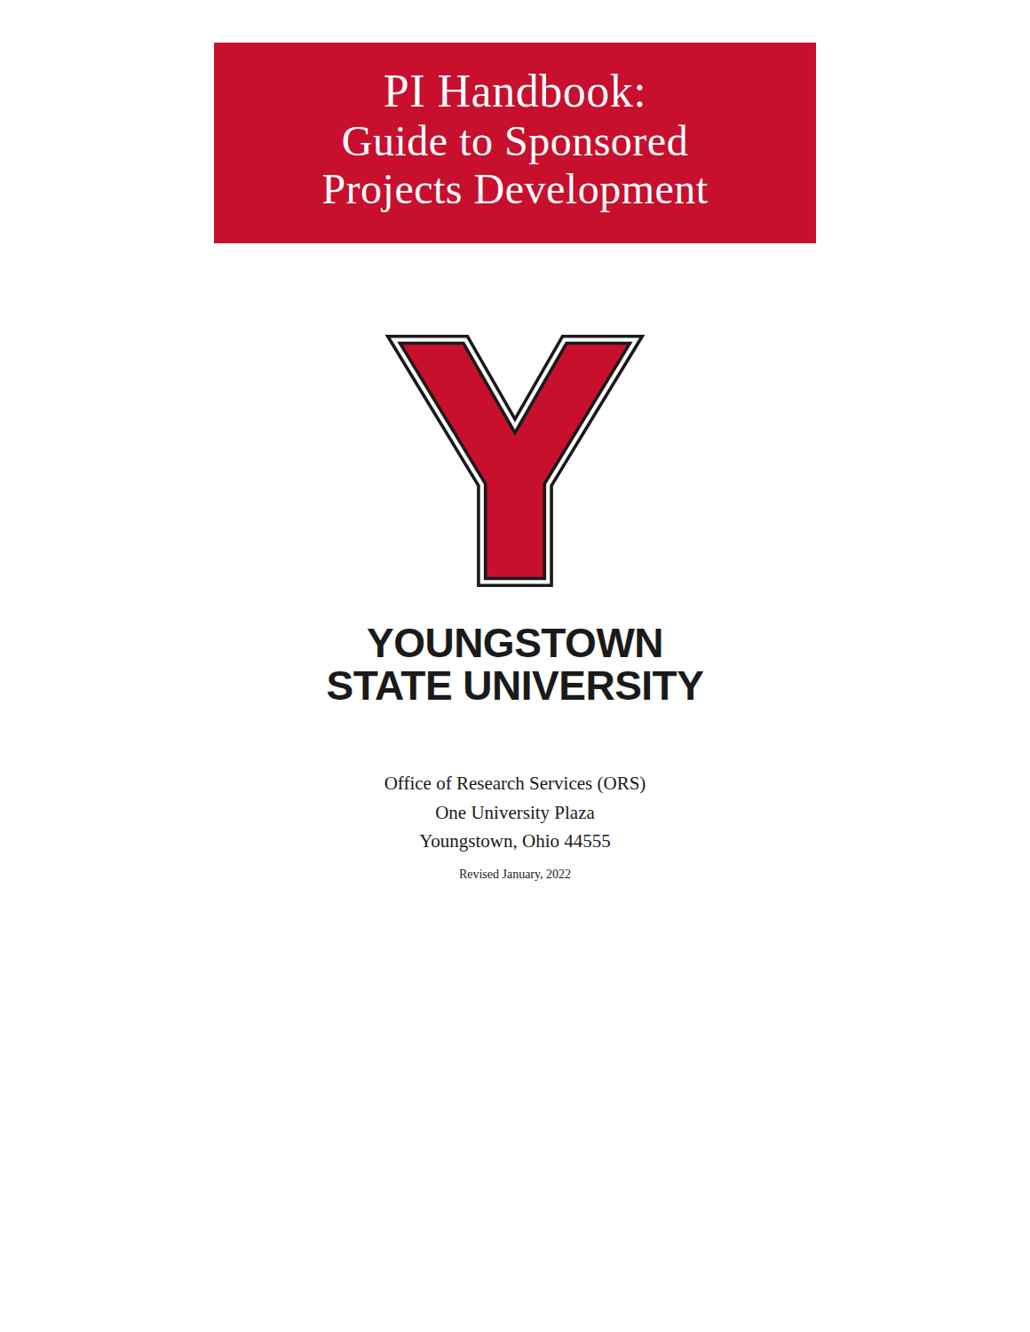PI Handbook: Guide to Sponsored Projects Development
YOUNGSTOWN STATE UNIVERSITY
Office of Research Services (ORS)
One University Plaza
Youngstown, Ohio 44555
Revised January, 2022